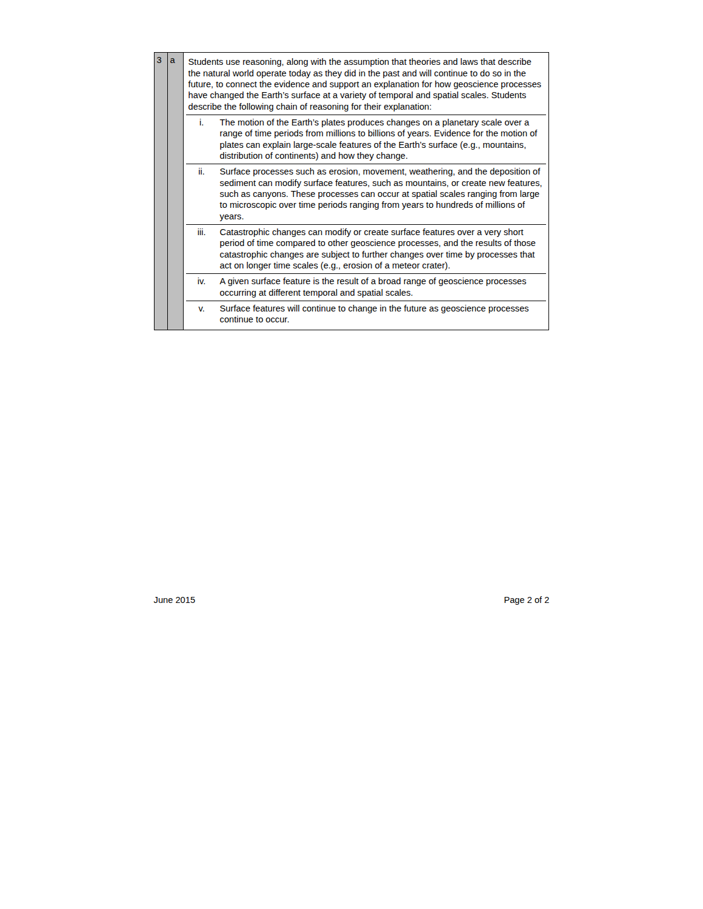| 3 | a | Students use reasoning, along with the assumption that theories and laws that describe the natural world operate today as they did in the past and will continue to do so in the future, to connect the evidence and support an explanation for how geoscience processes have changed the Earth’s surface at a variety of temporal and spatial scales. Students describe the following chain of reasoning for their explanation: / i. / The motion of the Earth’s plates produces changes on a planetary scale over a range of time periods from millions to billions of years. Evidence for the motion of plates can explain large-scale features of the Earth’s surface (e.g., mountains, distribution of continents) and how they change. / / ii. / Surface processes such as erosion, movement, weathering, and the deposition of sediment can modify surface features, such as mountains, or create new features, such as canyons. These processes can occur at spatial scales ranging from large to microscopic over time periods ranging from years to hundreds of millions of years. / / iii. / Catastrophic changes can modify or create surface features over a very short period of time compared to other geoscience processes, and the results of those catastrophic changes are subject to further changes over time by processes that act on longer time scales (e.g., erosion of a meteor crater). / / iv. / A given surface feature is the result of a broad range of geoscience processes occurring at different temporal and spatial scales. / / v. / Surface features will continue to change in the future as geoscience processes continue to occur. / |
June 2015 Page 2 of 2